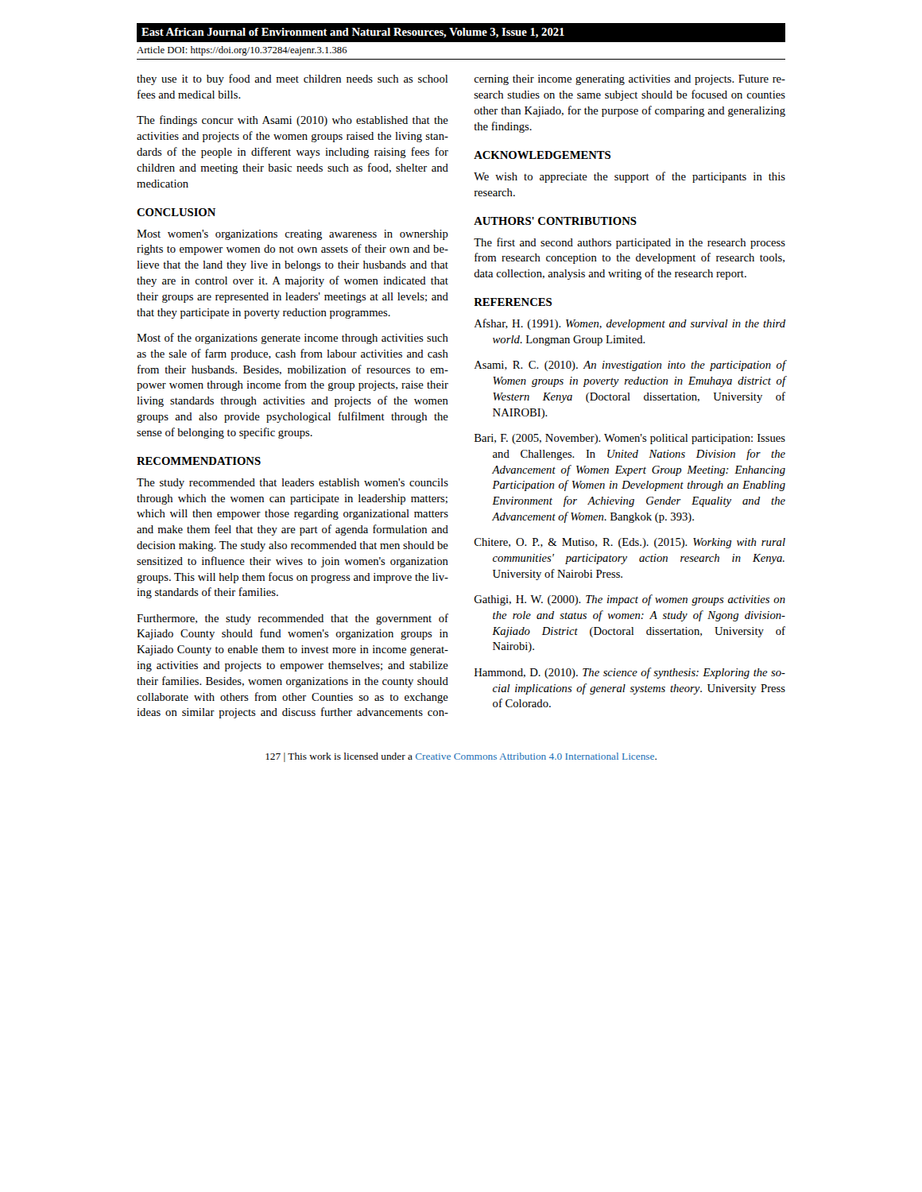East African Journal of Environment and Natural Resources, Volume 3, Issue 1, 2021
Article DOI: https://doi.org/10.37284/eajenr.3.1.386
they use it to buy food and meet children needs such as school fees and medical bills.
The findings concur with Asami (2010) who established that the activities and projects of the women groups raised the living standards of the people in different ways including raising fees for children and meeting their basic needs such as food, shelter and medication
CONCLUSION
Most women's organizations creating awareness in ownership rights to empower women do not own assets of their own and believe that the land they live in belongs to their husbands and that they are in control over it. A majority of women indicated that their groups are represented in leaders' meetings at all levels; and that they participate in poverty reduction programmes.
Most of the organizations generate income through activities such as the sale of farm produce, cash from labour activities and cash from their husbands. Besides, mobilization of resources to empower women through income from the group projects, raise their living standards through activities and projects of the women groups and also provide psychological fulfilment through the sense of belonging to specific groups.
RECOMMENDATIONS
The study recommended that leaders establish women's councils through which the women can participate in leadership matters; which will then empower those regarding organizational matters and make them feel that they are part of agenda formulation and decision making. The study also recommended that men should be sensitized to influence their wives to join women's organization groups. This will help them focus on progress and improve the living standards of their families.
Furthermore, the study recommended that the government of Kajiado County should fund women's organization groups in Kajiado County to enable them to invest more in income generating activities and projects to empower themselves; and stabilize their families. Besides, women organizations in the county should collaborate with others from other Counties so as to exchange ideas on similar projects and discuss further advancements concerning their income generating activities and projects. Future research studies on the same subject should be focused on counties other than Kajiado, for the purpose of comparing and generalizing the findings.
ACKNOWLEDGEMENTS
We wish to appreciate the support of the participants in this research.
AUTHORS' CONTRIBUTIONS
The first and second authors participated in the research process from research conception to the development of research tools, data collection, analysis and writing of the research report.
REFERENCES
Afshar, H. (1991). Women, development and survival in the third world. Longman Group Limited.
Asami, R. C. (2010). An investigation into the participation of Women groups in poverty reduction in Emuhaya district of Western Kenya (Doctoral dissertation, University of NAIROBI).
Bari, F. (2005, November). Women's political participation: Issues and Challenges. In United Nations Division for the Advancement of Women Expert Group Meeting: Enhancing Participation of Women in Development through an Enabling Environment for Achieving Gender Equality and the Advancement of Women. Bangkok (p. 393).
Chitere, O. P., & Mutiso, R. (Eds.). (2015). Working with rural communities' participatory action research in Kenya. University of Nairobi Press.
Gathigi, H. W. (2000). The impact of women groups activities on the role and status of women: A study of Ngong division-Kajiado District (Doctoral dissertation, University of Nairobi).
Hammond, D. (2010). The science of synthesis: Exploring the social implications of general systems theory. University Press of Colorado.
127 | This work is licensed under a Creative Commons Attribution 4.0 International License.